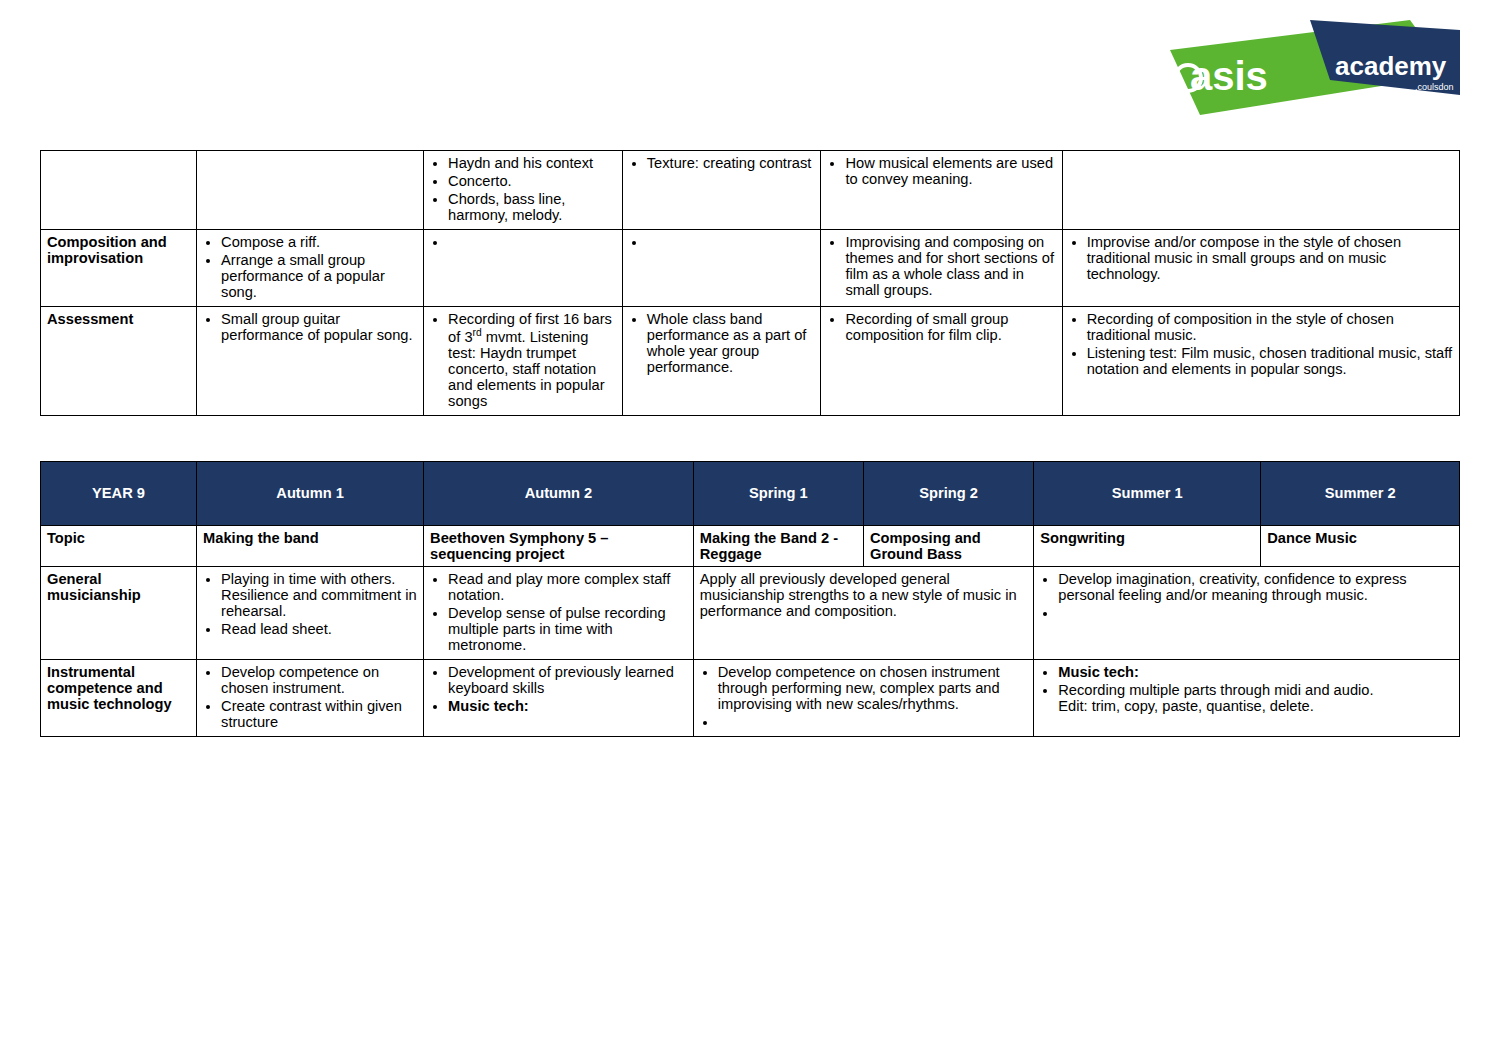asis academy .coulsdon
| | | Haydn and his context Concerto. Chords, bass line, harmony, melody. | Texture: creating contrast | How musical elements are used to convey meaning. | |
| Composition and improvisation | Compose a riff. Arrange a small group performance of a popular song. | | | Improvising and composing on themes and for short sections of film as a whole class and in small groups. | Improvise and/or compose in the style of chosen traditional music in small groups and on music technology. |
| Assessment | Small group guitar performance of popular song. | Recording of first 16 bars of 3 rd mvmt. Listening test: Haydn trumpet concerto, staff notation and elements in popular songs | Whole class band performance as a part of whole year group performance. | Recording of small group composition for film clip. | Recording of composition in the style of chosen traditional music. Listening test: Film music, chosen traditional music, staff notation and elements in popular songs. |
| YEAR 9 | Autumn 1 | Autumn 2 | Spring 1 | Spring 2 | Summer 1 | Summer 2 |
| --- | --- | --- | --- | --- | --- | --- |
| Topic | Making the band | Beethoven Symphony 5 – sequencing project | Making the Band 2 - Reggage | Composing and Ground Bass | Songwriting | Dance Music |
| General musicianship | Playing in time with others. Resilience and commitment in rehearsal. Read lead sheet. | Read and play more complex staff notation. Develop sense of pulse recording multiple parts in time with metronome. | Apply all previously developed general musicianship strengths to a new style of music in performance and composition. | Develop imagination, creativity, confidence to express personal feeling and/or meaning through music. |
| Instrumental competence and music technology | Develop competence on chosen instrument. Create contrast within given structure | Development of previously learned keyboard skills Music tech: | Develop competence on chosen instrument through performing new, complex parts and improvising with new scales/rhythms. | Music tech: Recording multiple parts through midi and audio. Edit: trim, copy, paste, quantise, delete. |